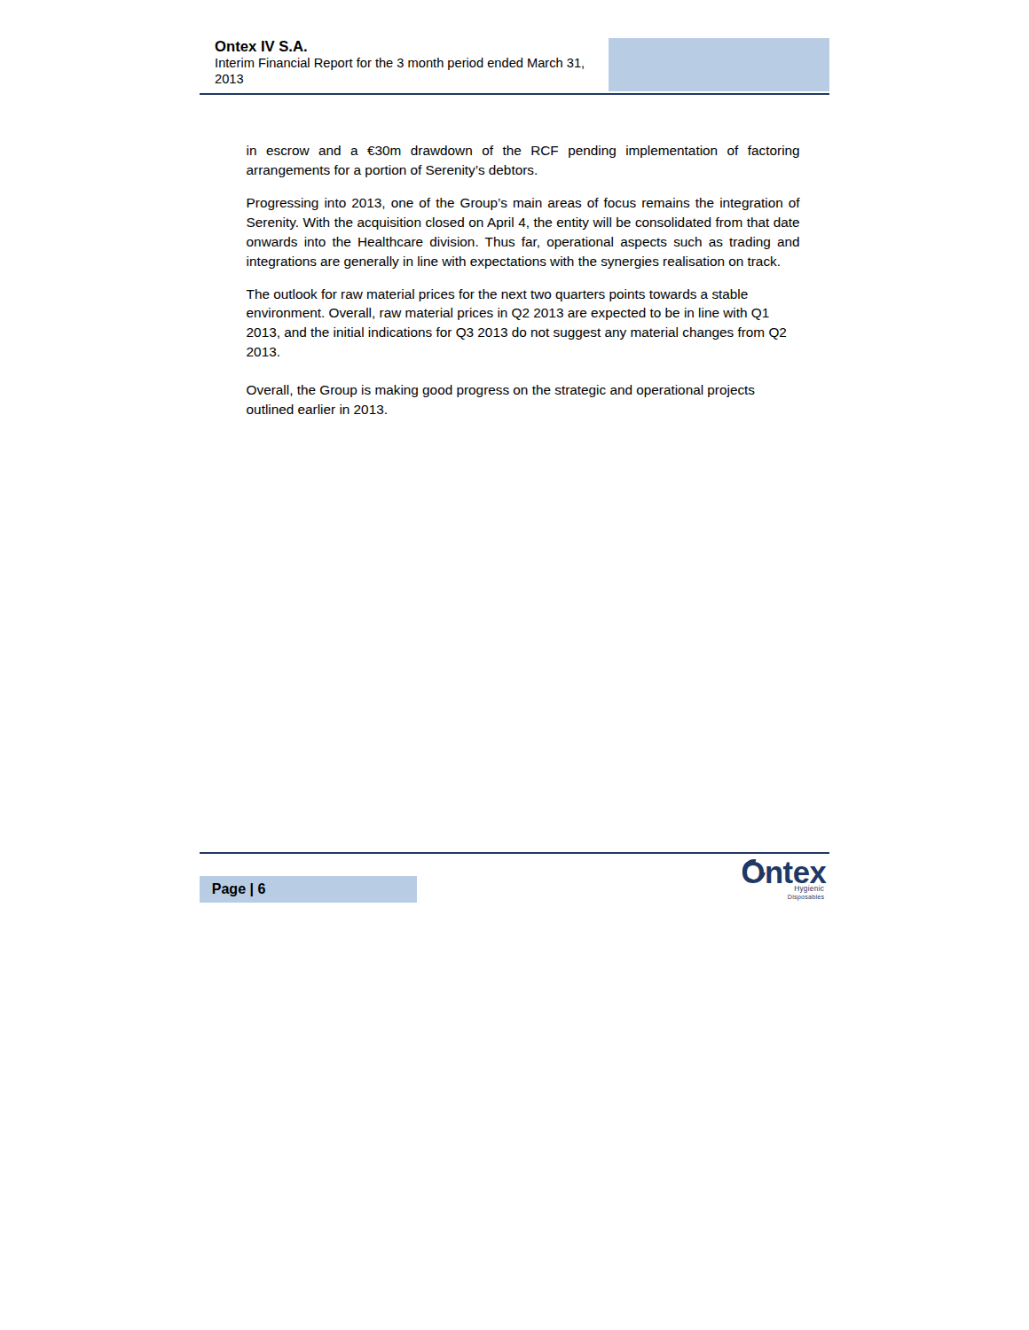Ontex IV S.A.
Interim Financial Report for the 3 month period ended March 31, 2013
in escrow and a €30m drawdown of the RCF pending implementation of factoring arrangements for a portion of Serenity’s debtors.
Progressing into 2013, one of the Group’s main areas of focus remains the integration of Serenity. With the acquisition closed on April 4, the entity will be consolidated from that date onwards into the Healthcare division. Thus far, operational aspects such as trading and integrations are generally in line with expectations with the synergies realisation on track.
The outlook for raw material prices for the next two quarters points towards a stable environment. Overall, raw material prices in Q2 2013 are expected to be in line with Q1 2013, and the initial indications for Q3 2013 do not suggest any material changes from Q2 2013.
Overall, the Group is making good progress on the strategic and operational projects outlined earlier in 2013.
Page | 6
Ontex
HygienicDisposables